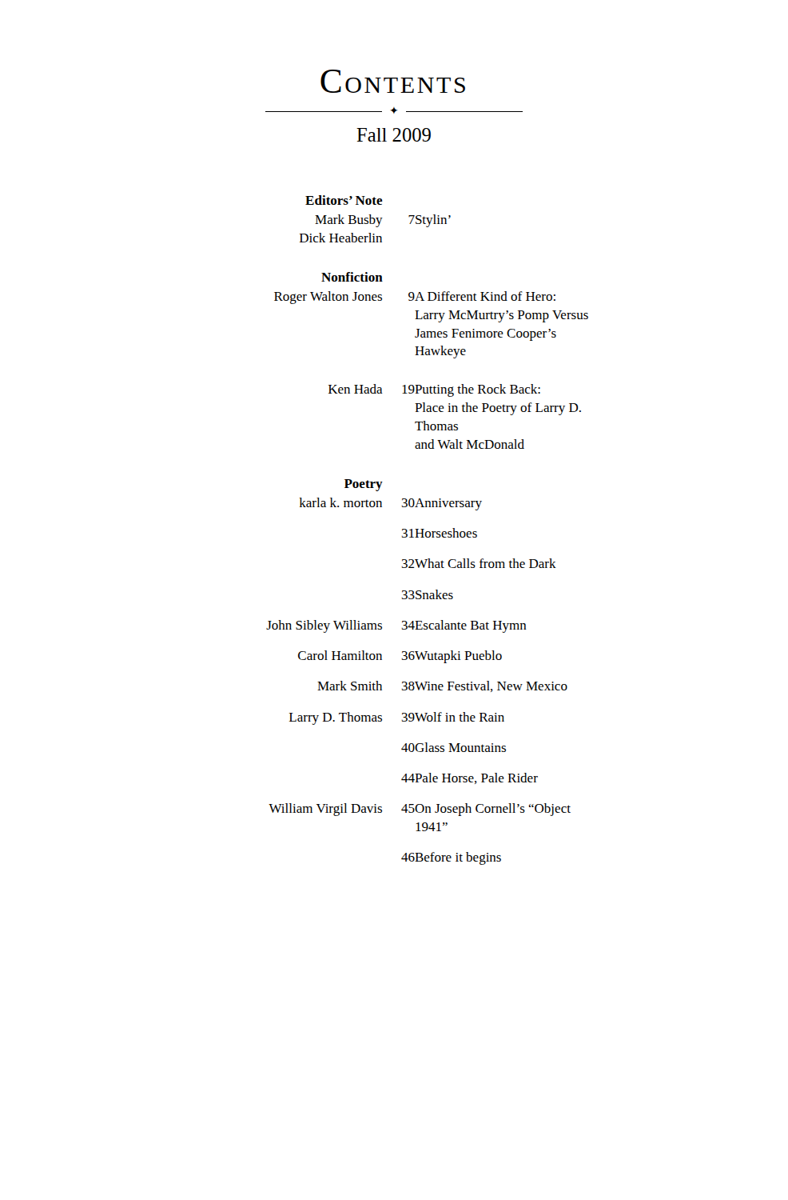Contents
✦
Fall 2009
| Editors’ Note | | |
| Mark Busby Dick Heaberlin | 7 | Stylin’ |
| Nonfiction | | |
| Roger Walton Jones | 9 | A Different Kind of Hero: Larry McMurtry’s Pomp Versus James Fenimore Cooper’s Hawkeye |
| Ken Hada | 19 | Putting the Rock Back: Place in the Poetry of Larry D. Thomas and Walt McDonald |
| Poetry | | |
| karla k. morton | 30 | Anniversary |
| | 31 | Horseshoes |
| | 32 | What Calls from the Dark |
| | 33 | Snakes |
| John Sibley Williams | 34 | Escalante Bat Hymn |
| Carol Hamilton | 36 | Wutapki Pueblo |
| Mark Smith | 38 | Wine Festival, New Mexico |
| Larry D. Thomas | 39 | Wolf in the Rain |
| | 40 | Glass Mountains |
| | 44 | Pale Horse, Pale Rider |
| William Virgil Davis | 45 | On Joseph Cornell’s “Object 1941” |
| | 46 | Before it begins |